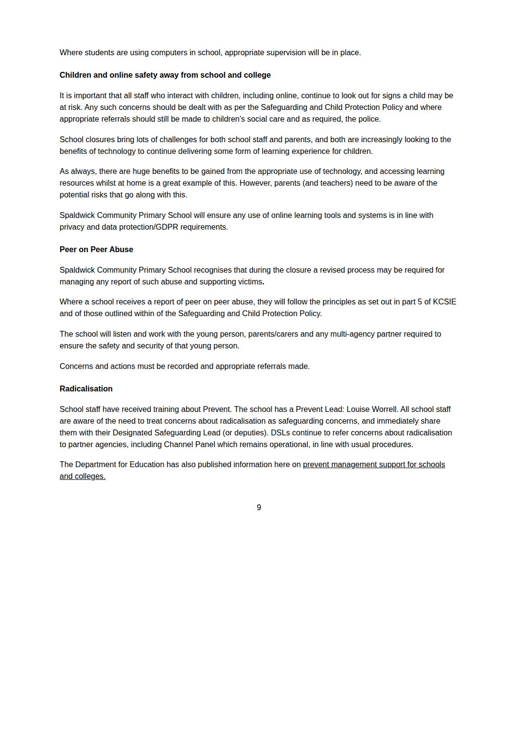Where students are using computers in school, appropriate supervision will be in place.
Children and online safety away from school and college
It is important that all staff who interact with children, including online, continue to look out for signs a child may be at risk. Any such concerns should be dealt with as per the Safeguarding and Child Protection Policy and where appropriate referrals should still be made to children's social care and as required, the police.
School closures bring lots of challenges for both school staff and parents, and both are increasingly looking to the benefits of technology to continue delivering some form of learning experience for children.
As always, there are huge benefits to be gained from the appropriate use of technology, and accessing learning resources whilst at home is a great example of this. However, parents (and teachers) need to be aware of the potential risks that go along with this.
Spaldwick Community Primary School will ensure any use of online learning tools and systems is in line with privacy and data protection/GDPR requirements.
Peer on Peer Abuse
Spaldwick Community Primary School recognises that during the closure a revised process may be required for managing any report of such abuse and supporting victims.
Where a school receives a report of peer on peer abuse, they will follow the principles as set out in part 5 of KCSIE and of those outlined within of the Safeguarding and Child Protection Policy.
The school will listen and work with the young person, parents/carers and any multi-agency partner required to ensure the safety and security of that young person.
Concerns and actions must be recorded and appropriate referrals made.
Radicalisation
School staff have received training about Prevent. The school has a Prevent Lead: Louise Worrell. All school staff are aware of the need to treat concerns about radicalisation as safeguarding concerns, and immediately share them with their Designated Safeguarding Lead (or deputies). DSLs continue to refer concerns about radicalisation to partner agencies, including Channel Panel which remains operational, in line with usual procedures.
The Department for Education has also published information here on prevent management support for schools and colleges.
9